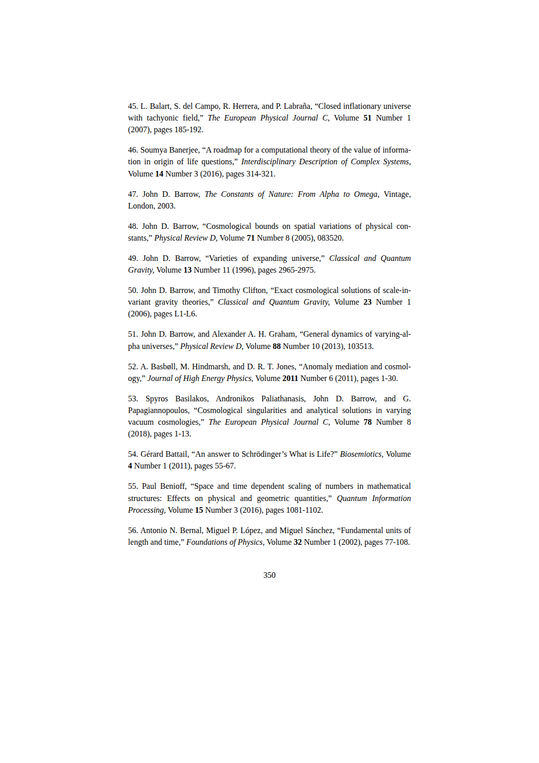45. L. Balart, S. del Campo, R. Herrera, and P. Labraña, “Closed inflationary universe with tachyonic field,” The European Physical Journal C, Volume 51 Number 1 (2007), pages 185-192.
46. Soumya Banerjee, “A roadmap for a computational theory of the value of information in origin of life questions,” Interdisciplinary Description of Complex Systems, Volume 14 Number 3 (2016), pages 314-321.
47. John D. Barrow, The Constants of Nature: From Alpha to Omega, Vintage, London, 2003.
48. John D. Barrow, “Cosmological bounds on spatial variations of physical constants,” Physical Review D, Volume 71 Number 8 (2005), 083520.
49. John D. Barrow, “Varieties of expanding universe,” Classical and Quantum Gravity, Volume 13 Number 11 (1996), pages 2965-2975.
50. John D. Barrow, and Timothy Clifton, “Exact cosmological solutions of scale-invariant gravity theories,” Classical and Quantum Gravity, Volume 23 Number 1 (2006), pages L1-L6.
51. John D. Barrow, and Alexander A. H. Graham, “General dynamics of varying-alpha universes,” Physical Review D, Volume 88 Number 10 (2013), 103513.
52. A. Basbøll, M. Hindmarsh, and D. R. T. Jones, “Anomaly mediation and cosmology,” Journal of High Energy Physics, Volume 2011 Number 6 (2011), pages 1-30.
53. Spyros Basilakos, Andronikos Paliathanasis, John D. Barrow, and G. Papagiannopoulos, “Cosmological singularities and analytical solutions in varying vacuum cosmologies,” The European Physical Journal C, Volume 78 Number 8 (2018), pages 1-13.
54. Gérard Battail, “An answer to Schrödinger’s What is Life?” Biosemiotics, Volume 4 Number 1 (2011), pages 55-67.
55. Paul Benioff, “Space and time dependent scaling of numbers in mathematical structures: Effects on physical and geometric quantities,” Quantum Information Processing, Volume 15 Number 3 (2016), pages 1081-1102.
56. Antonio N. Bernal, Miguel P. López, and Miguel Sánchez, “Fundamental units of length and time,” Foundations of Physics, Volume 32 Number 1 (2002), pages 77-108.
350